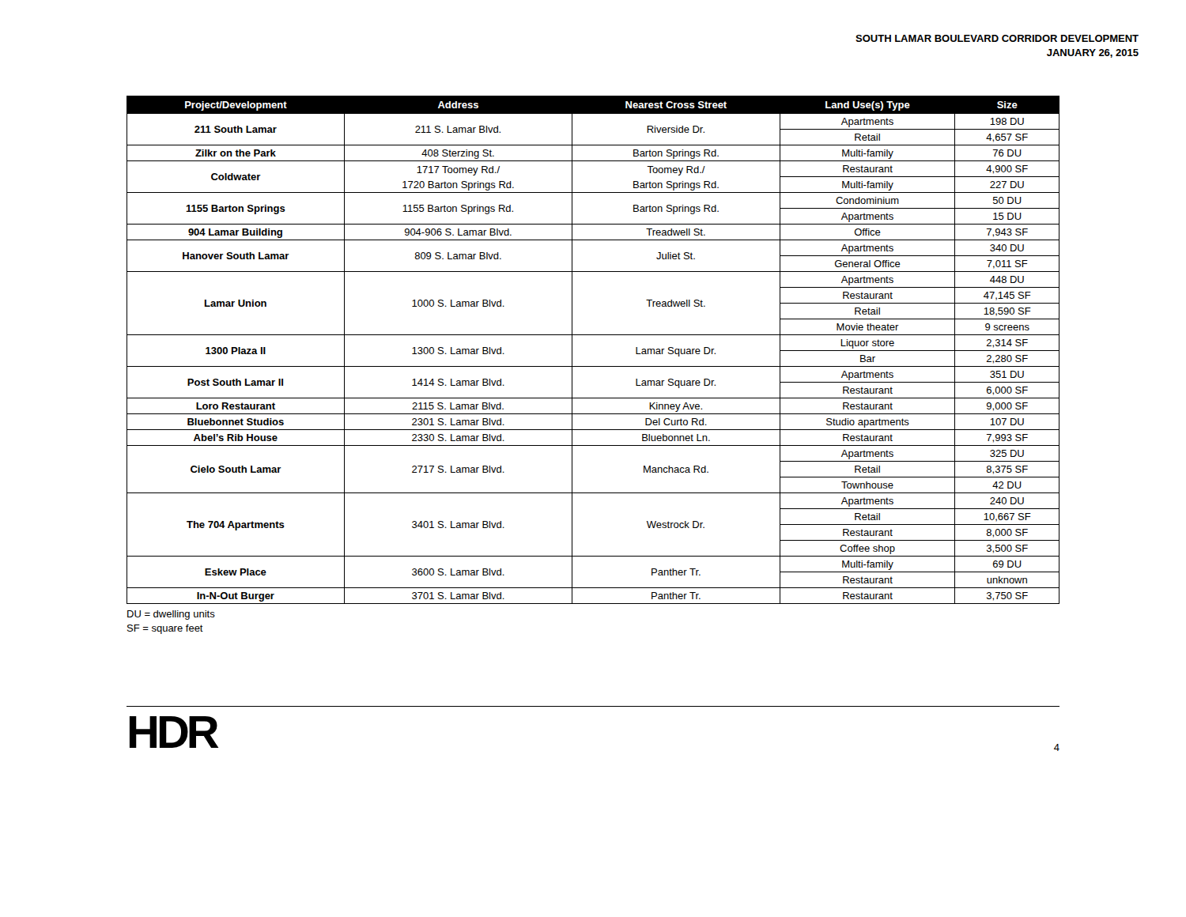SOUTH LAMAR BOULEVARD CORRIDOR DEVELOPMENT
JANUARY 26, 2015
| Project/Development | Address | Nearest Cross Street | Land Use(s) Type | Size |
| --- | --- | --- | --- | --- |
| 211 South Lamar | 211 S. Lamar Blvd. | Riverside Dr. | Apartments | 198 DU |
| Retail | 4,657 SF |
| Zilkr on the Park | 408 Sterzing St. | Barton Springs Rd. | Multi-family | 76 DU |
| Coldwater | 1717 Toomey Rd./ | Toomey Rd./ | Restaurant | 4,900 SF |
| 1720 Barton Springs Rd. | Barton Springs Rd. | Multi-family | 227 DU |
| 1155 Barton Springs | 1155 Barton Springs Rd. | Barton Springs Rd. | Condominium | 50 DU |
| Apartments | 15 DU |
| 904 Lamar Building | 904-906 S. Lamar Blvd. | Treadwell St. | Office | 7,943 SF |
| Hanover South Lamar | 809 S. Lamar Blvd. | Juliet St. | Apartments | 340 DU |
| General Office | 7,011 SF |
| Lamar Union | 1000 S. Lamar Blvd. | Treadwell St. | Apartments | 448 DU |
| Restaurant | 47,145 SF |
| Retail | 18,590 SF |
| Movie theater | 9 screens |
| 1300 Plaza II | 1300 S. Lamar Blvd. | Lamar Square Dr. | Liquor store | 2,314 SF |
| Bar | 2,280 SF |
| Post South Lamar II | 1414 S. Lamar Blvd. | Lamar Square Dr. | Apartments | 351 DU |
| Restaurant | 6,000 SF |
| Loro Restaurant | 2115 S. Lamar Blvd. | Kinney Ave. | Restaurant | 9,000 SF |
| Bluebonnet Studios | 2301 S. Lamar Blvd. | Del Curto Rd. | Studio apartments | 107 DU |
| Abel’s Rib House | 2330 S. Lamar Blvd. | Bluebonnet Ln. | Restaurant | 7,993 SF |
| Cielo South Lamar | 2717 S. Lamar Blvd. | Manchaca Rd. | Apartments | 325 DU |
| Retail | 8,375 SF |
| Townhouse | 42 DU |
| The 704 Apartments | 3401 S. Lamar Blvd. | Westrock Dr. | Apartments | 240 DU |
| Retail | 10,667 SF |
| Restaurant | 8,000 SF |
| Coffee shop | 3,500 SF |
| Eskew Place | 3600 S. Lamar Blvd. | Panther Tr. | Multi-family | 69 DU |
| Restaurant | unknown |
| In-N-Out Burger | 3701 S. Lamar Blvd. | Panther Tr. | Restaurant | 3,750 SF |
DU = dwelling units
SF = square feet
HDR 4